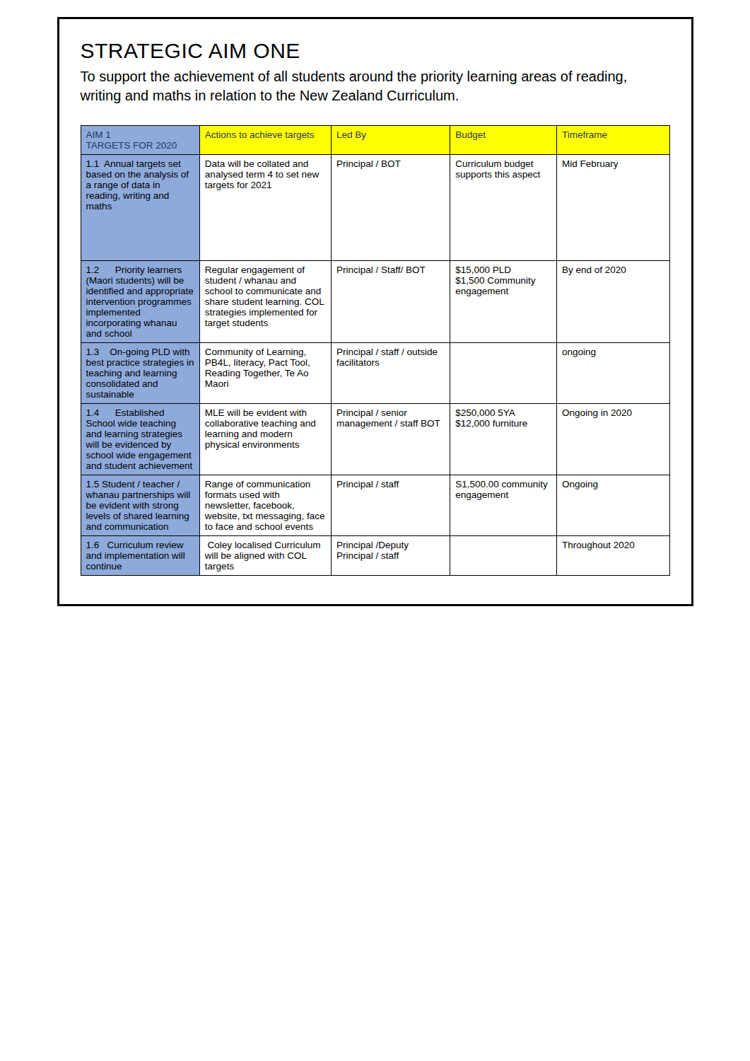STRATEGIC AIM ONE
To support the achievement of all students around the priority learning areas of reading, writing and maths in relation to the New Zealand Curriculum.
| AIM 1 TARGETS FOR 2020 | Actions to achieve targets | Led By | Budget | Timeframe |
| --- | --- | --- | --- | --- |
| 1.1 Annual targets set based on the analysis of a range of data in reading, writing and maths | Data will be collated and analysed term 4 to set new targets for 2021 | Principal / BOT | Curriculum budget supports this aspect | Mid February |
| 1.2 Priority learners (Maori students) will be identified and appropriate intervention programmes implemented incorporating whanau and school | Regular engagement of student / whanau and school to communicate and share student learning. COL strategies implemented for target students | Principal / Staff/ BOT | $15,000 PLD $1,500 Community engagement | By end of 2020 |
| 1.3 On-going PLD with best practice strategies in teaching and learning consolidated and sustainable | Community of Learning, PB4L, literacy, Pact Tool, Reading Together, Te Ao Maori | Principal / staff / outside facilitators | | ongoing |
| 1.4 Established School wide teaching and learning strategies will be evidenced by school wide engagement and student achievement | MLE will be evident with collaborative teaching and learning and modern physical environments | Principal / senior management / staff BOT | $250,000 5YA $12,000 furniture | Ongoing in 2020 |
| 1.5 Student / teacher / whanau partnerships will be evident with strong levels of shared learning and communication | Range of communication formats used with newsletter, facebook, website, txt messaging, face to face and school events | Principal / staff | S1,500.00 community engagement | Ongoing |
| 1.6 Curriculum review and implementation will continue | Coley localised Curriculum will be aligned with COL targets | Principal /Deputy Principal / staff | | Throughout 2020 |